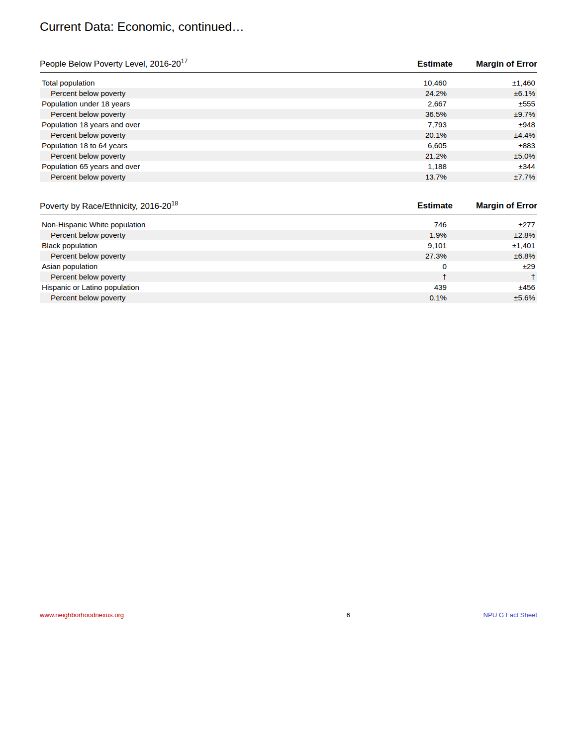Current Data: Economic, continued…
People Below Poverty Level, 2016-20 17 Estimate Margin of Error
| Total population | 10,460 | ±1,460 |
| Percent below poverty | 24.2% | ±6.1% |
| Population under 18 years | 2,667 | ±555 |
| Percent below poverty | 36.5% | ±9.7% |
| Population 18 years and over | 7,793 | ±948 |
| Percent below poverty | 20.1% | ±4.4% |
| Population 18 to 64 years | 6,605 | ±883 |
| Percent below poverty | 21.2% | ±5.0% |
| Population 65 years and over | 1,188 | ±344 |
| Percent below poverty | 13.7% | ±7.7% |
Poverty by Race/Ethnicity, 2016-20 18 Estimate Margin of Error
| Non-Hispanic White population | 746 | ±277 |
| Percent below poverty | 1.9% | ±2.8% |
| Black population | 9,101 | ±1,401 |
| Percent below poverty | 27.3% | ±6.8% |
| Asian population | 0 | ±29 |
| Percent below poverty | † | † |
| Hispanic or Latino population | 439 | ±456 |
| Percent below poverty | 0.1% | ±5.6% |
www.neighborhoodnexus.org 6 NPU G Fact Sheet